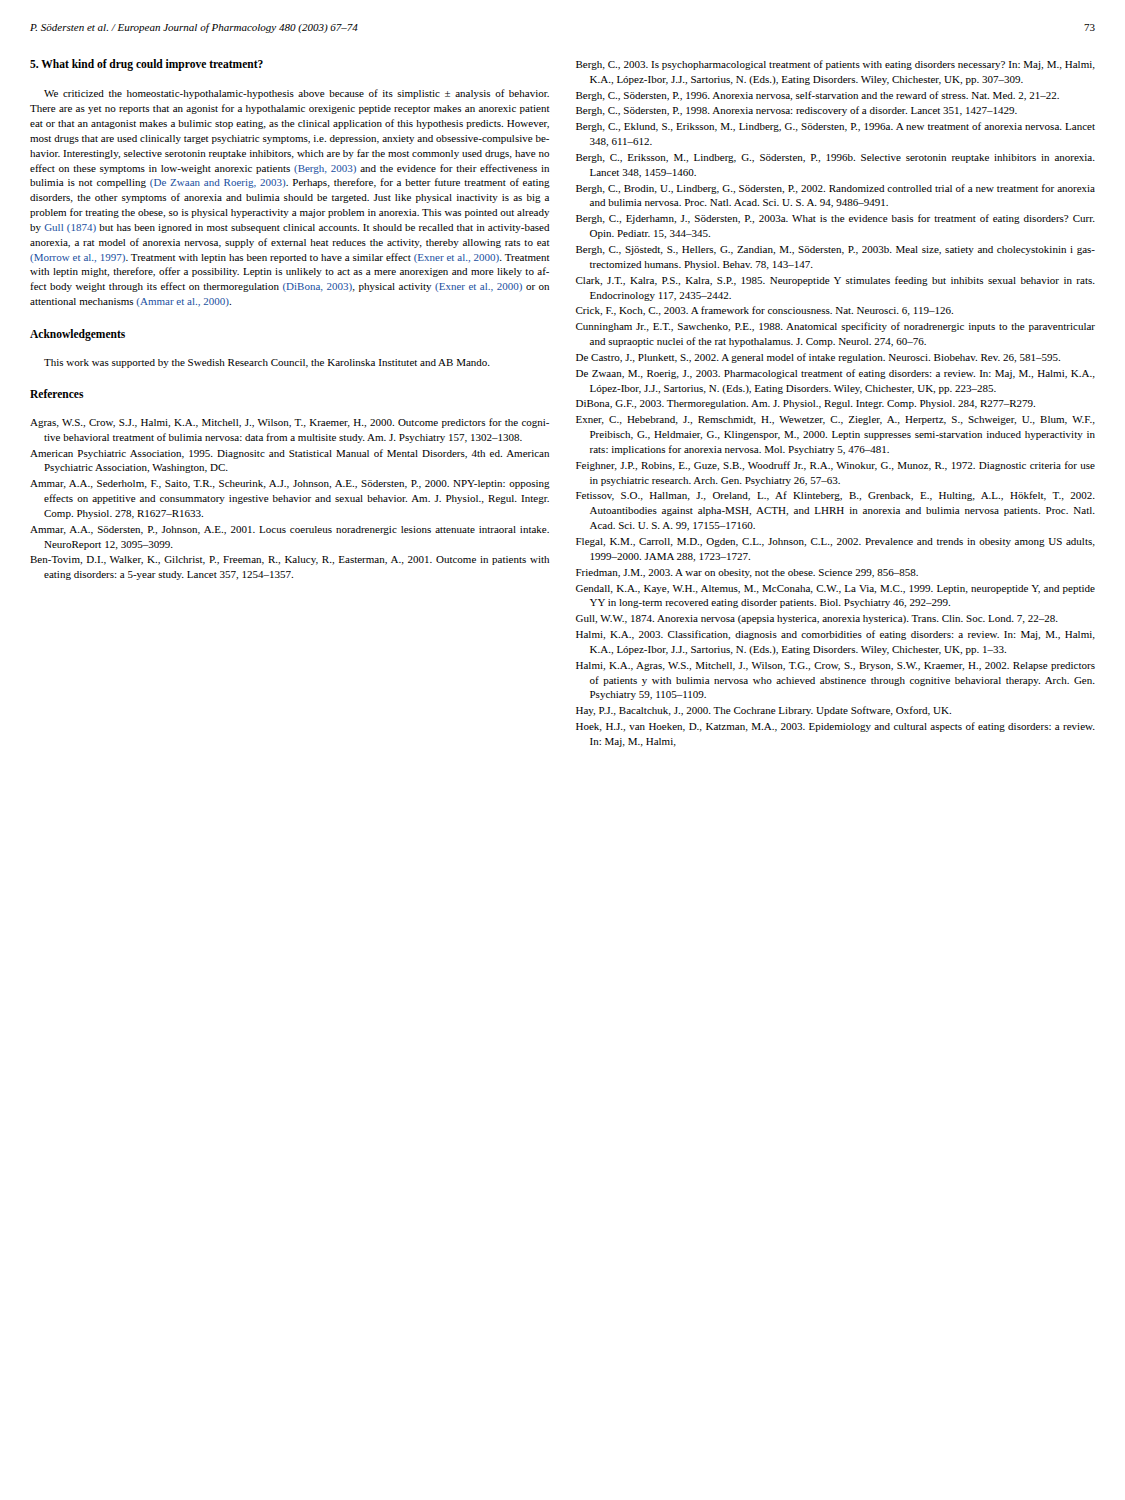P. Södersten et al. / European Journal of Pharmacology 480 (2003) 67–74 73
5. What kind of drug could improve treatment?
We criticized the homeostatic-hypothalamic-hypothesis above because of its simplistic ± analysis of behavior. There are as yet no reports that an agonist for a hypothalamic orexigenic peptide receptor makes an anorexic patient eat or that an antagonist makes a bulimic stop eating, as the clinical application of this hypothesis predicts. However, most drugs that are used clinically target psychiatric symptoms, i.e. depression, anxiety and obsessive-compulsive behavior. Interestingly, selective serotonin reuptake inhibitors, which are by far the most commonly used drugs, have no effect on these symptoms in low-weight anorexic patients (Bergh, 2003) and the evidence for their effectiveness in bulimia is not compelling (De Zwaan and Roerig, 2003). Perhaps, therefore, for a better future treatment of eating disorders, the other symptoms of anorexia and bulimia should be targeted. Just like physical inactivity is as big a problem for treating the obese, so is physical hyperactivity a major problem in anorexia. This was pointed out already by Gull (1874) but has been ignored in most subsequent clinical accounts. It should be recalled that in activity-based anorexia, a rat model of anorexia nervosa, supply of external heat reduces the activity, thereby allowing rats to eat (Morrow et al., 1997). Treatment with leptin has been reported to have a similar effect (Exner et al., 2000). Treatment with leptin might, therefore, offer a possibility. Leptin is unlikely to act as a mere anorexigen and more likely to affect body weight through its effect on thermoregulation (DiBona, 2003), physical activity (Exner et al., 2000) or on attentional mechanisms (Ammar et al., 2000).
Acknowledgements
This work was supported by the Swedish Research Council, the Karolinska Institutet and AB Mando.
References
Agras, W.S., Crow, S.J., Halmi, K.A., Mitchell, J., Wilson, T., Kraemer, H., 2000. Outcome predictors for the cognitive behavioral treatment of bulimia nervosa: data from a multisite study. Am. J. Psychiatry 157, 1302–1308.
American Psychiatric Association, 1995. Diagnositc and Statistical Manual of Mental Disorders, 4th ed. American Psychiatric Association, Washington, DC.
Ammar, A.A., Sederholm, F., Saito, T.R., Scheurink, A.J., Johnson, A.E., Södersten, P., 2000. NPY-leptin: opposing effects on appetitive and consummatory ingestive behavior and sexual behavior. Am. J. Physiol., Regul. Integr. Comp. Physiol. 278, R1627–R1633.
Ammar, A.A., Södersten, P., Johnson, A.E., 2001. Locus coeruleus noradrenergic lesions attenuate intraoral intake. NeuroReport 12, 3095–3099.
Ben-Tovim, D.I., Walker, K., Gilchrist, P., Freeman, R., Kalucy, R., Easterman, A., 2001. Outcome in patients with eating disorders: a 5-year study. Lancet 357, 1254–1357.
Bergh, C., 2003. Is psychopharmacological treatment of patients with eating disorders necessary? In: Maj, M., Halmi, K.A., López-Ibor, J.J., Sartorius, N. (Eds.), Eating Disorders. Wiley, Chichester, UK, pp. 307–309.
Bergh, C., Södersten, P., 1996. Anorexia nervosa, self-starvation and the reward of stress. Nat. Med. 2, 21–22.
Bergh, C., Södersten, P., 1998. Anorexia nervosa: rediscovery of a disorder. Lancet 351, 1427–1429.
Bergh, C., Eklund, S., Eriksson, M., Lindberg, G., Södersten, P., 1996a. A new treatment of anorexia nervosa. Lancet 348, 611–612.
Bergh, C., Eriksson, M., Lindberg, G., Södersten, P., 1996b. Selective serotonin reuptake inhibitors in anorexia. Lancet 348, 1459–1460.
Bergh, C., Brodin, U., Lindberg, G., Södersten, P., 2002. Randomized controlled trial of a new treatment for anorexia and bulimia nervosa. Proc. Natl. Acad. Sci. U. S. A. 94, 9486–9491.
Bergh, C., Ejderhamn, J., Södersten, P., 2003a. What is the evidence basis for treatment of eating disorders? Curr. Opin. Pediatr. 15, 344–345.
Bergh, C., Sjöstedt, S., Hellers, G., Zandian, M., Södersten, P., 2003b. Meal size, satiety and cholecystokinin i gastrectomized humans. Physiol. Behav. 78, 143–147.
Clark, J.T., Kalra, P.S., Kalra, S.P., 1985. Neuropeptide Y stimulates feeding but inhibits sexual behavior in rats. Endocrinology 117, 2435–2442.
Crick, F., Koch, C., 2003. A framework for consciousness. Nat. Neurosci. 6, 119–126.
Cunningham Jr., E.T., Sawchenko, P.E., 1988. Anatomical specificity of noradrenergic inputs to the paraventricular and supraoptic nuclei of the rat hypothalamus. J. Comp. Neurol. 274, 60–76.
De Castro, J., Plunkett, S., 2002. A general model of intake regulation. Neurosci. Biobehav. Rev. 26, 581–595.
De Zwaan, M., Roerig, J., 2003. Pharmacological treatment of eating disorders: a review. In: Maj, M., Halmi, K.A., López-Ibor, J.J., Sartorius, N. (Eds.), Eating Disorders. Wiley, Chichester, UK, pp. 223–285.
DiBona, G.F., 2003. Thermoregulation. Am. J. Physiol., Regul. Integr. Comp. Physiol. 284, R277–R279.
Exner, C., Hebebrand, J., Remschmidt, H., Wewetzer, C., Ziegler, A., Herpertz, S., Schweiger, U., Blum, W.F., Preibisch, G., Heldmaier, G., Klingenspor, M., 2000. Leptin suppresses semi-starvation induced hyperactivity in rats: implications for anorexia nervosa. Mol. Psychiatry 5, 476–481.
Feighner, J.P., Robins, E., Guze, S.B., Woodruff Jr., R.A., Winokur, G., Munoz, R., 1972. Diagnostic criteria for use in psychiatric research. Arch. Gen. Psychiatry 26, 57–63.
Fetissov, S.O., Hallman, J., Oreland, L., Af Klinteberg, B., Grenback, E., Hulting, A.L., Hökfelt, T., 2002. Autoantibodies against alpha-MSH, ACTH, and LHRH in anorexia and bulimia nervosa patients. Proc. Natl. Acad. Sci. U. S. A. 99, 17155–17160.
Flegal, K.M., Carroll, M.D., Ogden, C.L., Johnson, C.L., 2002. Prevalence and trends in obesity among US adults, 1999–2000. JAMA 288, 1723–1727.
Friedman, J.M., 2003. A war on obesity, not the obese. Science 299, 856–858.
Gendall, K.A., Kaye, W.H., Altemus, M., McConaha, C.W., La Via, M.C., 1999. Leptin, neuropeptide Y, and peptide YY in long-term recovered eating disorder patients. Biol. Psychiatry 46, 292–299.
Gull, W.W., 1874. Anorexia nervosa (apepsia hysterica, anorexia hysterica). Trans. Clin. Soc. Lond. 7, 22–28.
Halmi, K.A., 2003. Classification, diagnosis and comorbidities of eating disorders: a review. In: Maj, M., Halmi, K.A., López-Ibor, J.J., Sartorius, N. (Eds.), Eating Disorders. Wiley, Chichester, UK, pp. 1–33.
Halmi, K.A., Agras, W.S., Mitchell, J., Wilson, T.G., Crow, S., Bryson, S.W., Kraemer, H., 2002. Relapse predictors of patients y with bulimia nervosa who achieved abstinence through cognitive behavioral therapy. Arch. Gen. Psychiatry 59, 1105–1109.
Hay, P.J., Bacaltchuk, J., 2000. The Cochrane Library. Update Software, Oxford, UK.
Hoek, H.J., van Hoeken, D., Katzman, M.A., 2003. Epidemiology and cultural aspects of eating disorders: a review. In: Maj, M., Halmi,